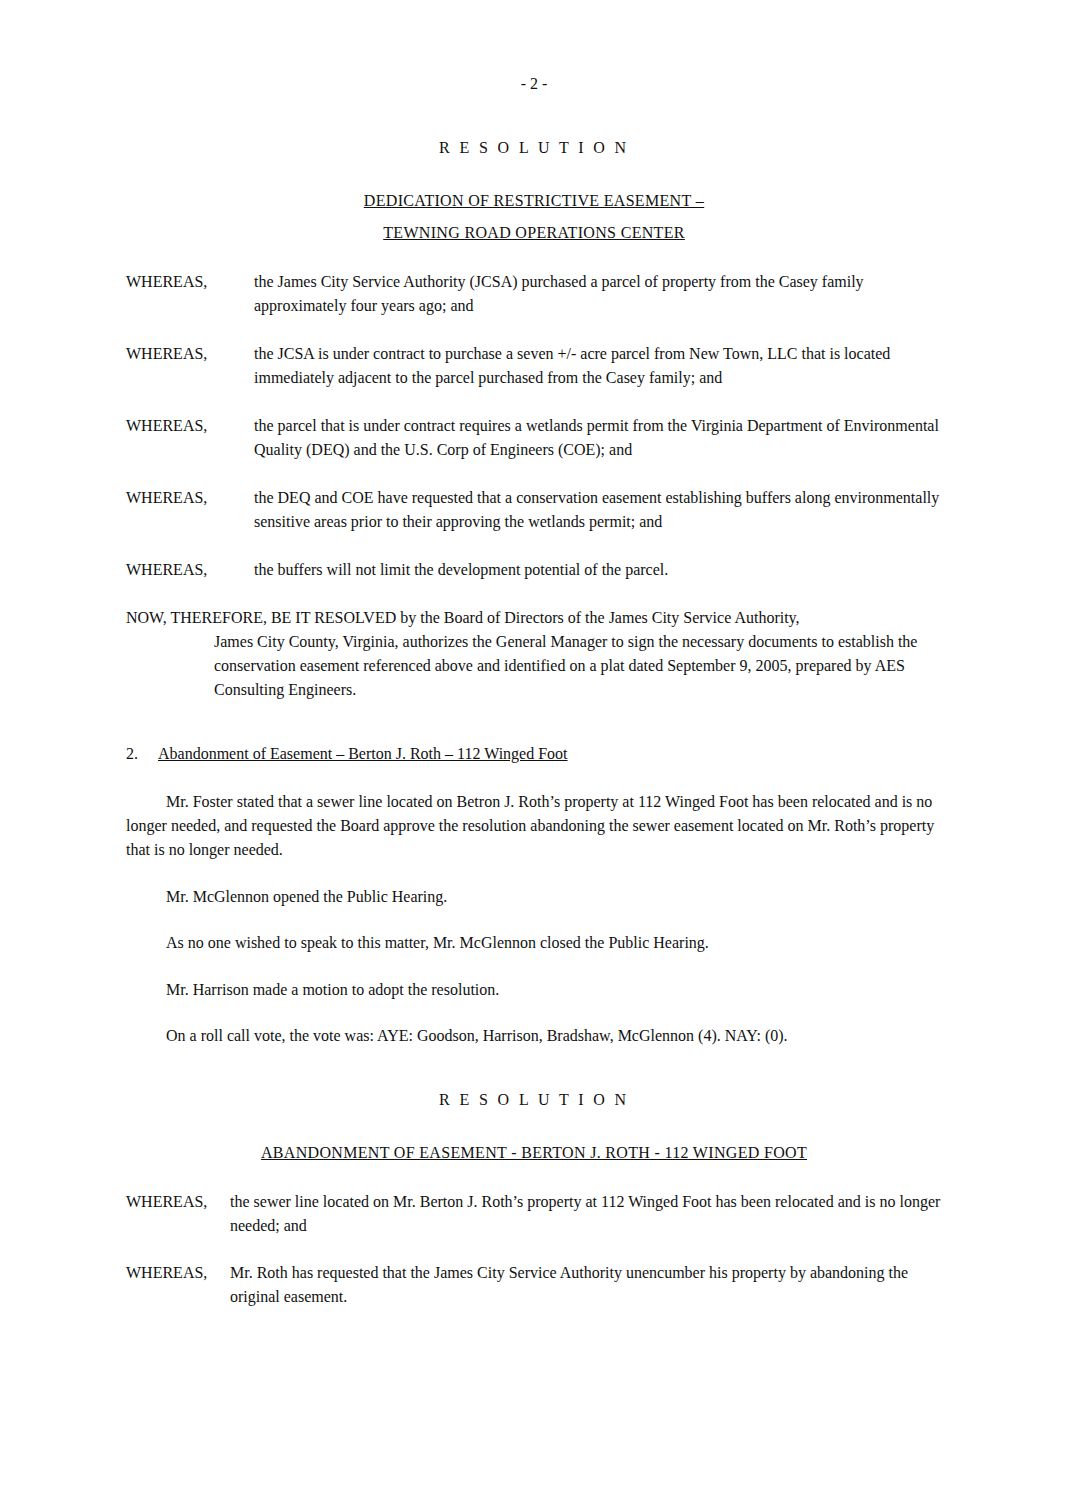- 2 -
R E S O L U T I O N
DEDICATION OF RESTRICTIVE EASEMENT –
TEWNING ROAD OPERATIONS CENTER
WHEREAS,
the James City Service Authority (JCSA) purchased a parcel of property from the Casey family approximately four years ago; and
WHEREAS,
the JCSA is under contract to purchase a seven +/- acre parcel from New Town, LLC that is located immediately adjacent to the parcel purchased from the Casey family; and
WHEREAS,
the parcel that is under contract requires a wetlands permit from the Virginia Department of Environmental Quality (DEQ) and the U.S. Corp of Engineers (COE); and
WHEREAS,
the DEQ and COE have requested that a conservation easement establishing buffers along environmentally sensitive areas prior to their approving the wetlands permit; and
WHEREAS,
the buffers will not limit the development potential of the parcel.
NOW, THEREFORE, BE IT RESOLVED by the Board of Directors of the James City Service Authority, James City County, Virginia, authorizes the General Manager to sign the necessary documents to establish the conservation easement referenced above and identified on a plat dated September 9, 2005, prepared by AES Consulting Engineers.
2. Abandonment of Easement – Berton J. Roth – 112 Winged Foot
Mr. Foster stated that a sewer line located on Betron J. Roth’s property at 112 Winged Foot has been relocated and is no longer needed, and requested the Board approve the resolution abandoning the sewer easement located on Mr. Roth’s property that is no longer needed.
Mr. McGlennon opened the Public Hearing.
As no one wished to speak to this matter, Mr. McGlennon closed the Public Hearing.
Mr. Harrison made a motion to adopt the resolution.
On a roll call vote, the vote was: AYE: Goodson, Harrison, Bradshaw, McGlennon (4). NAY: (0).
R E S O L U T I O N
ABANDONMENT OF EASEMENT - BERTON J. ROTH - 112 WINGED FOOT
WHEREAS,
the sewer line located on Mr. Berton J. Roth’s property at 112 Winged Foot has been relocated and is no longer needed; and
WHEREAS,
Mr. Roth has requested that the James City Service Authority unencumber his property by abandoning the original easement.